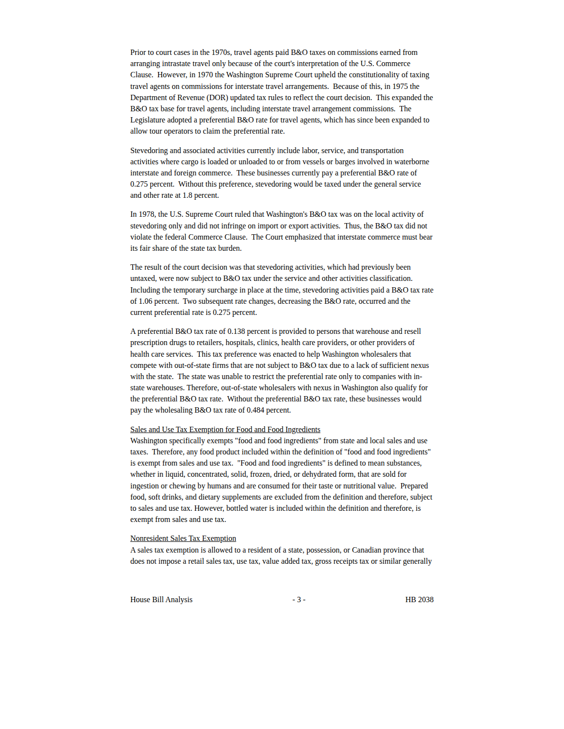Prior to court cases in the 1970s, travel agents paid B&O taxes on commissions earned from arranging intrastate travel only because of the court's interpretation of the U.S. Commerce Clause. However, in 1970 the Washington Supreme Court upheld the constitutionality of taxing travel agents on commissions for interstate travel arrangements. Because of this, in 1975 the Department of Revenue (DOR) updated tax rules to reflect the court decision. This expanded the B&O tax base for travel agents, including interstate travel arrangement commissions. The Legislature adopted a preferential B&O rate for travel agents, which has since been expanded to allow tour operators to claim the preferential rate.
Stevedoring and associated activities currently include labor, service, and transportation activities where cargo is loaded or unloaded to or from vessels or barges involved in waterborne interstate and foreign commerce. These businesses currently pay a preferential B&O rate of 0.275 percent. Without this preference, stevedoring would be taxed under the general service and other rate at 1.8 percent.
In 1978, the U.S. Supreme Court ruled that Washington's B&O tax was on the local activity of stevedoring only and did not infringe on import or export activities. Thus, the B&O tax did not violate the federal Commerce Clause. The Court emphasized that interstate commerce must bear its fair share of the state tax burden.
The result of the court decision was that stevedoring activities, which had previously been untaxed, were now subject to B&O tax under the service and other activities classification. Including the temporary surcharge in place at the time, stevedoring activities paid a B&O tax rate of 1.06 percent. Two subsequent rate changes, decreasing the B&O rate, occurred and the current preferential rate is 0.275 percent.
A preferential B&O tax rate of 0.138 percent is provided to persons that warehouse and resell prescription drugs to retailers, hospitals, clinics, health care providers, or other providers of health care services. This tax preference was enacted to help Washington wholesalers that compete with out-of-state firms that are not subject to B&O tax due to a lack of sufficient nexus with the state. The state was unable to restrict the preferential rate only to companies with in-state warehouses. Therefore, out-of-state wholesalers with nexus in Washington also qualify for the preferential B&O tax rate. Without the preferential B&O tax rate, these businesses would pay the wholesaling B&O tax rate of 0.484 percent.
Sales and Use Tax Exemption for Food and Food Ingredients
Washington specifically exempts "food and food ingredients" from state and local sales and use taxes. Therefore, any food product included within the definition of "food and food ingredients" is exempt from sales and use tax. "Food and food ingredients" is defined to mean substances, whether in liquid, concentrated, solid, frozen, dried, or dehydrated form, that are sold for ingestion or chewing by humans and are consumed for their taste or nutritional value. Prepared food, soft drinks, and dietary supplements are excluded from the definition and therefore, subject to sales and use tax. However, bottled water is included within the definition and therefore, is exempt from sales and use tax.
Nonresident Sales Tax Exemption
A sales tax exemption is allowed to a resident of a state, possession, or Canadian province that does not impose a retail sales tax, use tax, value added tax, gross receipts tax or similar generally
House Bill Analysis
- 3 -
HB 2038